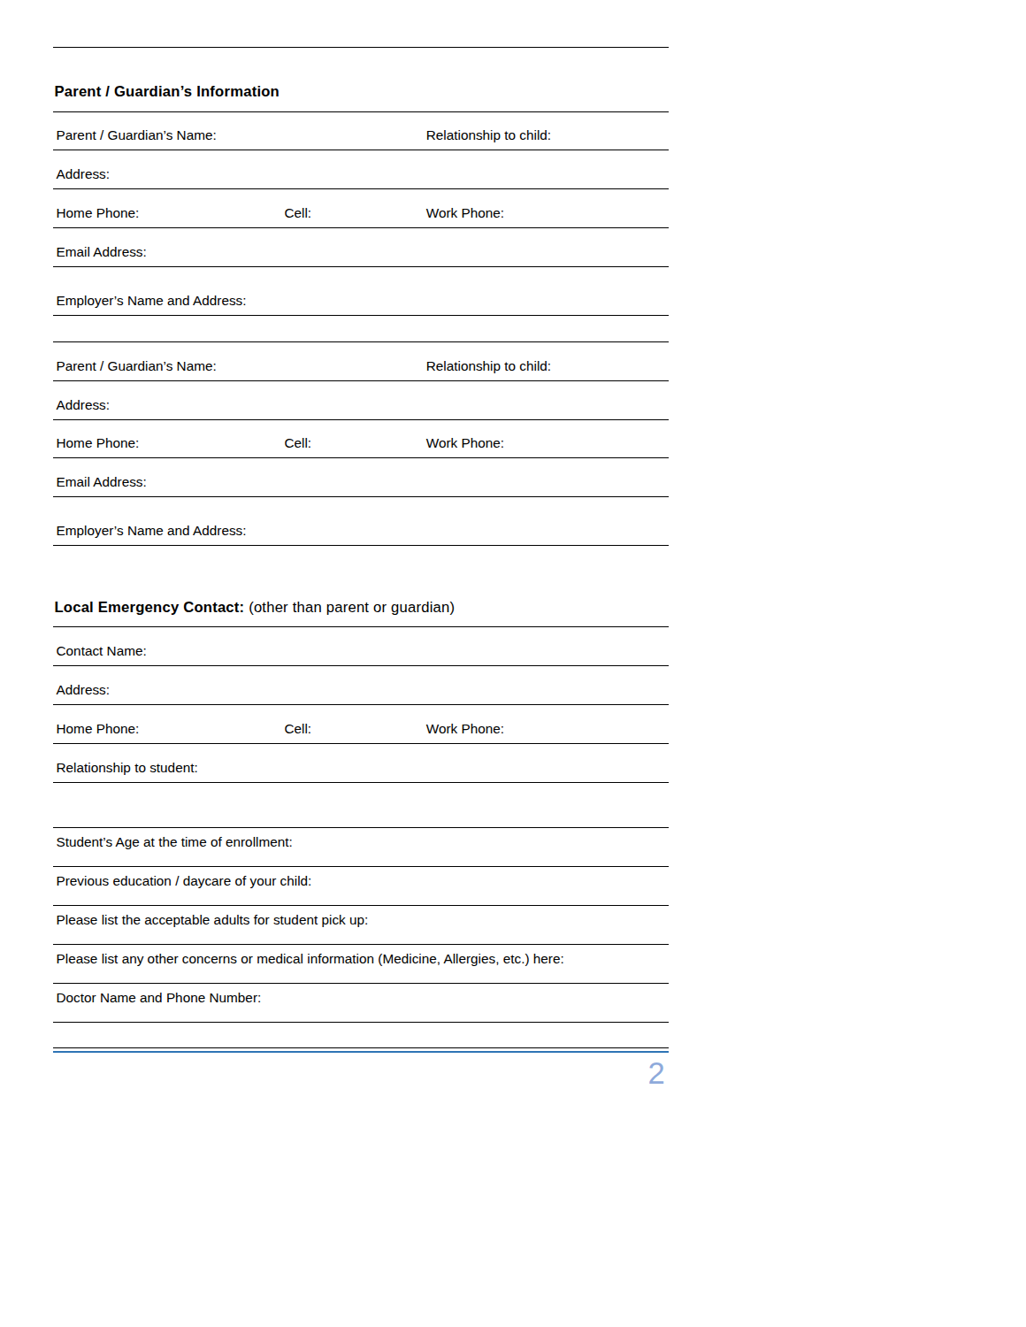Parent / Guardian’s Information
| Parent / Guardian’s Name: | | Relationship to child: |
| Address: |
| Home Phone: | Cell: | Work Phone: |
| Email Address: |
| Employer’s Name and Address: |
| Parent / Guardian’s Name: | | Relationship to child: |
| Address: |
| Home Phone: | Cell: | Work Phone: |
| Email Address: |
| Employer’s Name and Address: |
Local Emergency Contact: (other than parent or guardian)
| Contact Name: |
| Address: |
| Home Phone: | Cell: | Work Phone: |
| Relationship to student: |
| Student’s Age at the time of enrollment: |
| Previous education / daycare of your child: |
| Please list the acceptable adults for student pick up: |
| Please list any other concerns or medical information (Medicine, Allergies, etc.) here: |
| Doctor Name and Phone Number: |
2